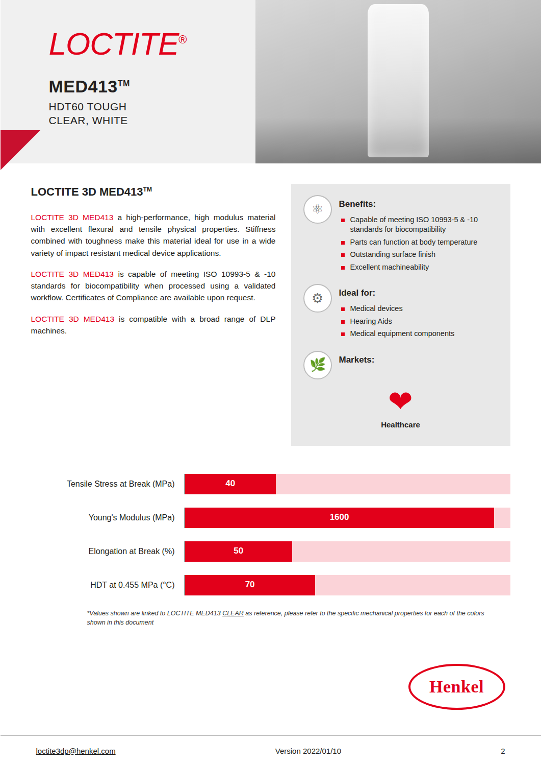LOCTITE®
MED413TM
HDT60 TOUGH
CLEAR, WHITE
LOCTITE 3D MED413TM
LOCTITE 3D MED413 a high-performance, high modulus material with excellent flexural and tensile physical properties. Stiffness combined with toughness make this material ideal for use in a wide variety of impact resistant medical device applications.
LOCTITE 3D MED413 is capable of meeting ISO 10993-5 & -10 standards for biocompatibility when processed using a validated workflow. Certificates of Compliance are available upon request.
LOCTITE 3D MED413 is compatible with a broad range of DLP machines.
⚛
Benefits:
Capable of meeting ISO 10993-5 & -10 standards for biocompatibility
Parts can function at body temperature
Outstanding surface finish
Excellent machineability
⚙
Ideal for:
Medical devices
Hearing Aids
Medical equipment components
🌿
Markets:
❤
Healthcare
Tensile Stress at Break (MPa)
40
Young's Modulus (MPa)
1600
Elongation at Break (%)
50
HDT at 0.455 MPa (°C)
70
*Values shown are linked to LOCTITE MED413 CLEAR as reference, please refer to the specific mechanical properties for each of the colors shown in this document
Henkel
loctite3dp@henkel.com
Version 2022/01/10
2